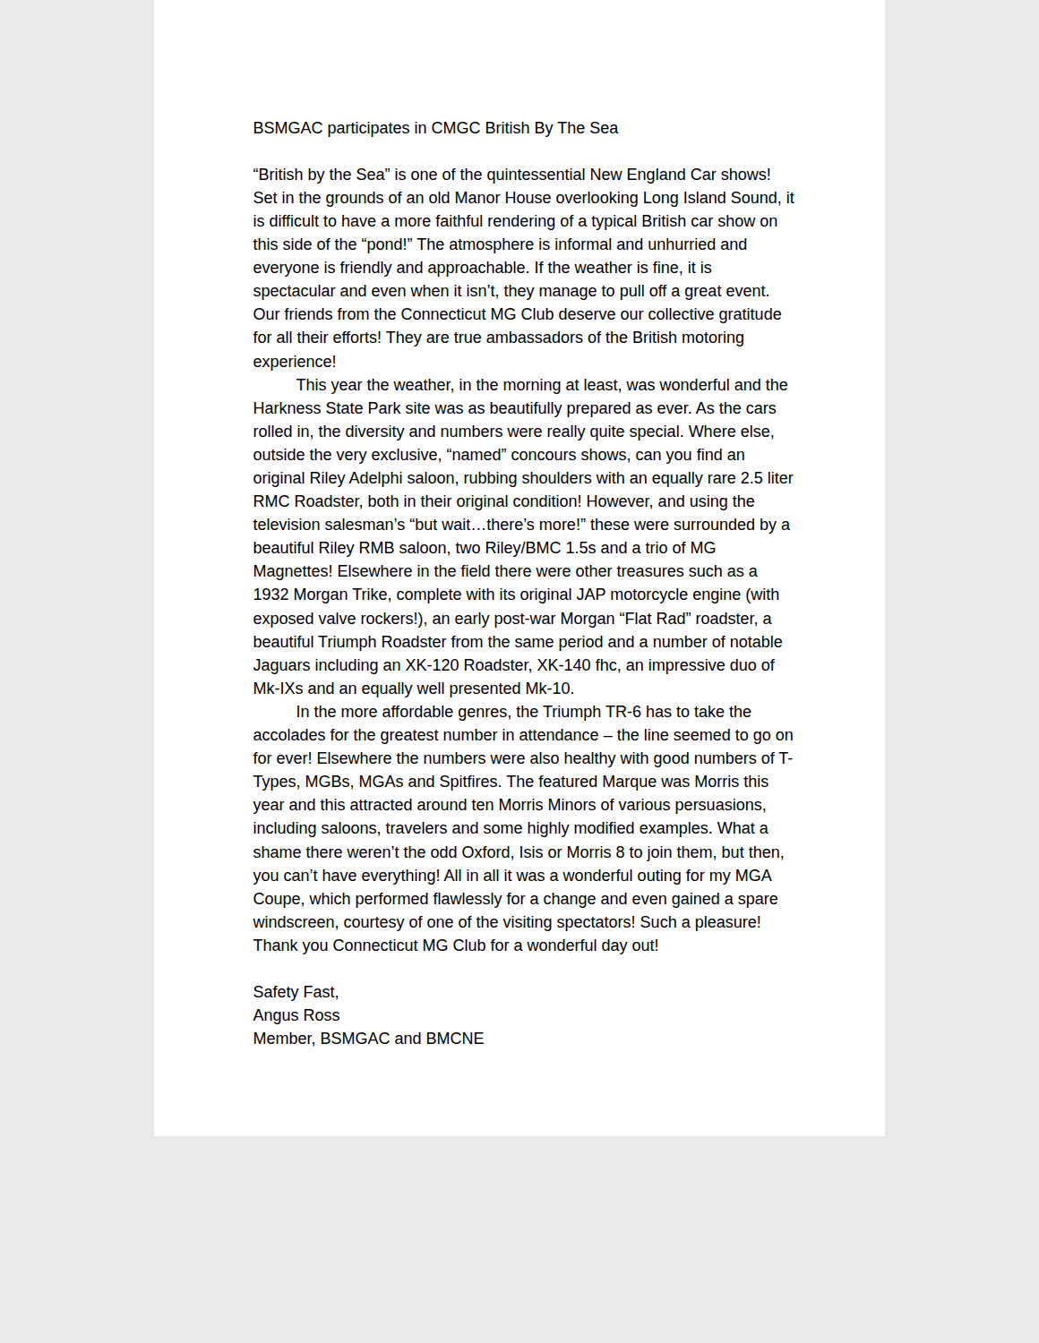BSMGAC participates in CMGC British By The Sea
“British by the Sea” is one of the quintessential New England Car shows! Set in the grounds of an old Manor House overlooking Long Island Sound, it is difficult to have a more faithful rendering of a typical British car show on this side of the “pond!” The atmosphere is informal and unhurried and everyone is friendly and approachable. If the weather is fine, it is spectacular and even when it isn’t, they manage to pull off a great event. Our friends from the Connecticut MG Club deserve our collective gratitude for all their efforts! They are true ambassadors of the British motoring experience!
This year the weather, in the morning at least, was wonderful and the Harkness State Park site was as beautifully prepared as ever. As the cars rolled in, the diversity and numbers were really quite special. Where else, outside the very exclusive, “named” concours shows, can you find an original Riley Adelphi saloon, rubbing shoulders with an equally rare 2.5 liter RMC Roadster, both in their original condition! However, and using the television salesman’s “but wait…there’s more!” these were surrounded by a beautiful Riley RMB saloon, two Riley/BMC 1.5s and a trio of MG Magnettes! Elsewhere in the field there were other treasures such as a 1932 Morgan Trike, complete with its original JAP motorcycle engine (with exposed valve rockers!), an early post-war Morgan “Flat Rad” roadster, a beautiful Triumph Roadster from the same period and a number of notable Jaguars including an XK-120 Roadster, XK-140 fhc, an impressive duo of Mk-IXs and an equally well presented Mk-10.
In the more affordable genres, the Triumph TR-6 has to take the accolades for the greatest number in attendance – the line seemed to go on for ever! Elsewhere the numbers were also healthy with good numbers of T-Types, MGBs, MGAs and Spitfires. The featured Marque was Morris this year and this attracted around ten Morris Minors of various persuasions, including saloons, travelers and some highly modified examples. What a shame there weren’t the odd Oxford, Isis or Morris 8 to join them, but then, you can’t have everything! All in all it was a wonderful outing for my MGA Coupe, which performed flawlessly for a change and even gained a spare windscreen, courtesy of one of the visiting spectators! Such a pleasure! Thank you Connecticut MG Club for a wonderful day out!
Safety Fast,
Angus Ross
Member, BSMGAC and BMCNE